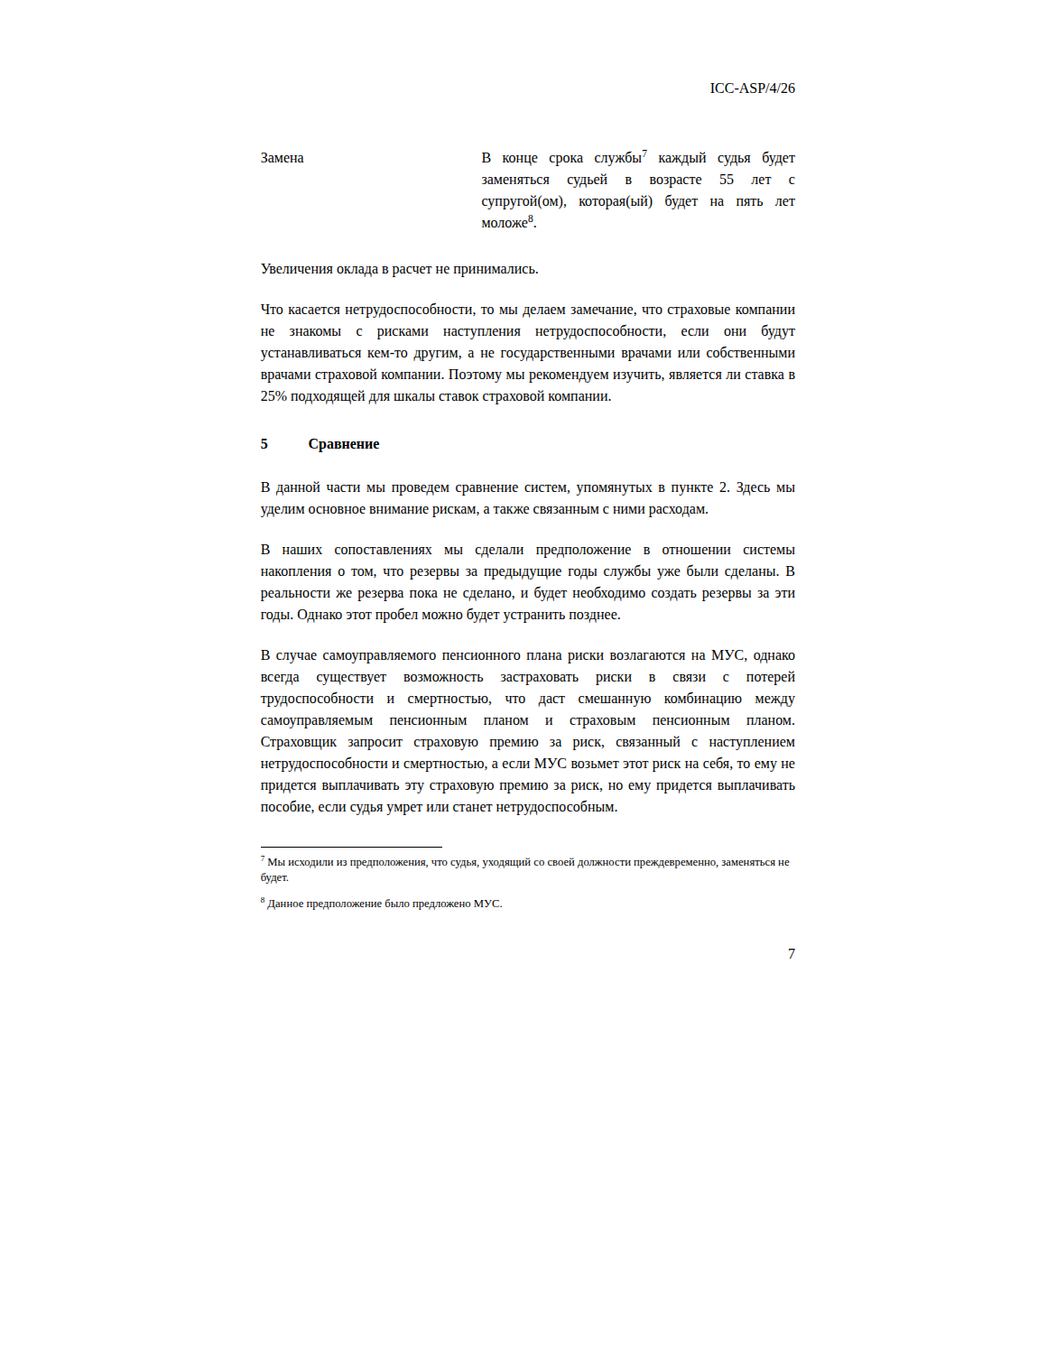ICC-ASP/4/26
Замена
В конце срока службы7 каждый судья будет заменяться судьей в возрасте 55 лет с супругой(ом), которая(ый) будет на пять лет моложе8.
Увеличения оклада в расчет не принимались.
Что касается нетрудоспособности, то мы делаем замечание, что страховые компании не знакомы с рисками наступления нетрудоспособности, если они будут устанавливаться кем-то другим, а не государственными врачами или собственными врачами страховой компании. Поэтому мы рекомендуем изучить, является ли ставка в 25% подходящей для шкалы ставок страховой компании.
5
Сравнение
В данной части мы проведем сравнение систем, упомянутых в пункте 2. Здесь мы уделим основное внимание рискам, а также связанным с ними расходам.
В наших сопоставлениях мы сделали предположение в отношении системы накопления о том, что резервы за предыдущие годы службы уже были сделаны. В реальности же резерва пока не сделано, и будет необходимо создать резервы за эти годы. Однако этот пробел можно будет устранить позднее.
В случае самоуправляемого пенсионного плана риски возлагаются на МУС, однако всегда существует возможность застраховать риски в связи с потерей трудоспособности и смертностью, что даст смешанную комбинацию между самоуправляемым пенсионным планом и страховым пенсионным планом. Страховщик запросит страховую премию за риск, связанный с наступлением нетрудоспособности и смертностью, а если МУС возьмет этот риск на себя, то ему не придется выплачивать эту страховую премию за риск, но ему придется выплачивать пособие, если судья умрет или станет нетрудоспособным.
7 Мы исходили из предположения, что судья, уходящий со своей должности преждевременно, заменяться не будет.
8 Данное предположение было предложено МУС.
7